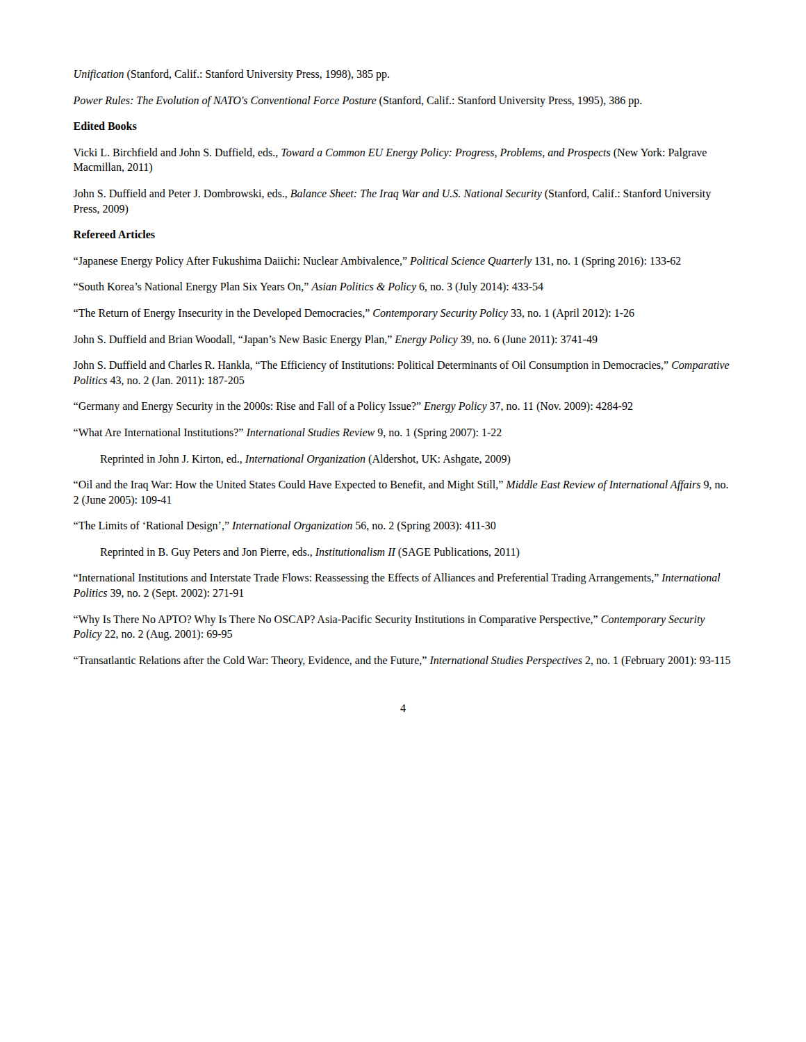Unification (Stanford, Calif.: Stanford University Press, 1998), 385 pp.
Power Rules: The Evolution of NATO's Conventional Force Posture (Stanford, Calif.: Stanford University Press, 1995), 386 pp.
Edited Books
Vicki L. Birchfield and John S. Duffield, eds., Toward a Common EU Energy Policy: Progress, Problems, and Prospects (New York: Palgrave Macmillan, 2011)
John S. Duffield and Peter J. Dombrowski, eds., Balance Sheet: The Iraq War and U.S. National Security (Stanford, Calif.: Stanford University Press, 2009)
Refereed Articles
“Japanese Energy Policy After Fukushima Daiichi: Nuclear Ambivalence,” Political Science Quarterly 131, no. 1 (Spring 2016): 133-62
“South Korea’s National Energy Plan Six Years On,” Asian Politics & Policy 6, no. 3 (July 2014): 433-54
“The Return of Energy Insecurity in the Developed Democracies,” Contemporary Security Policy 33, no. 1 (April 2012): 1-26
John S. Duffield and Brian Woodall, “Japan’s New Basic Energy Plan,” Energy Policy 39, no. 6 (June 2011): 3741-49
John S. Duffield and Charles R. Hankla, “The Efficiency of Institutions: Political Determinants of Oil Consumption in Democracies,” Comparative Politics 43, no. 2 (Jan. 2011): 187-205
“Germany and Energy Security in the 2000s: Rise and Fall of a Policy Issue?” Energy Policy 37, no. 11 (Nov. 2009): 4284-92
“What Are International Institutions?” International Studies Review 9, no. 1 (Spring 2007): 1-22
Reprinted in John J. Kirton, ed., International Organization (Aldershot, UK: Ashgate, 2009)
“Oil and the Iraq War: How the United States Could Have Expected to Benefit, and Might Still,” Middle East Review of International Affairs 9, no. 2 (June 2005): 109-41
“The Limits of ‘Rational Design’,” International Organization 56, no. 2 (Spring 2003): 411-30
Reprinted in B. Guy Peters and Jon Pierre, eds., Institutionalism II (SAGE Publications, 2011)
“International Institutions and Interstate Trade Flows: Reassessing the Effects of Alliances and Preferential Trading Arrangements,” International Politics 39, no. 2 (Sept. 2002): 271-91
“Why Is There No APTO? Why Is There No OSCAP? Asia-Pacific Security Institutions in Comparative Perspective,” Contemporary Security Policy 22, no. 2 (Aug. 2001): 69-95
“Transatlantic Relations after the Cold War: Theory, Evidence, and the Future,” International Studies Perspectives 2, no. 1 (February 2001): 93-115
4